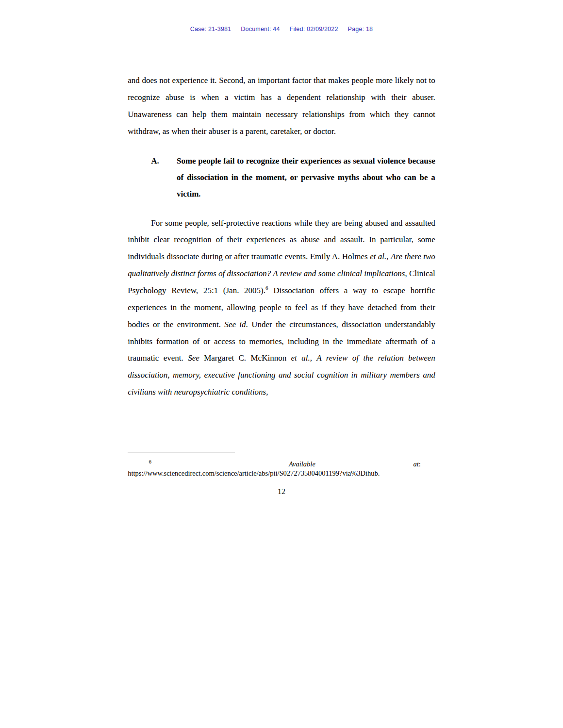Case: 21-3981 Document: 44 Filed: 02/09/2022 Page: 18
and does not experience it. Second, an important factor that makes people more likely not to recognize abuse is when a victim has a dependent relationship with their abuser. Unawareness can help them maintain necessary relationships from which they cannot withdraw, as when their abuser is a parent, caretaker, or doctor.
A.
Some people fail to recognize their experiences as sexual violence because of dissociation in the moment, or pervasive myths about who can be a victim.
For some people, self-protective reactions while they are being abused and assaulted inhibit clear recognition of their experiences as abuse and assault. In particular, some individuals dissociate during or after traumatic events. Emily A. Holmes et al., Are there two qualitatively distinct forms of dissociation? A review and some clinical implications, Clinical Psychology Review, 25:1 (Jan. 2005).6 Dissociation offers a way to escape horrific experiences in the moment, allowing people to feel as if they have detached from their bodies or the environment. See id. Under the circumstances, dissociation understandably inhibits formation of or access to memories, including in the immediate aftermath of a traumatic event. See Margaret C. McKinnon et al., A review of the relation between dissociation, memory, executive functioning and social cognition in military members and civilians with neuropsychiatric conditions,
6 Available at: https://www.sciencedirect.com/science/article/abs/pii/S0272735804001199?via%3Dihub.
12